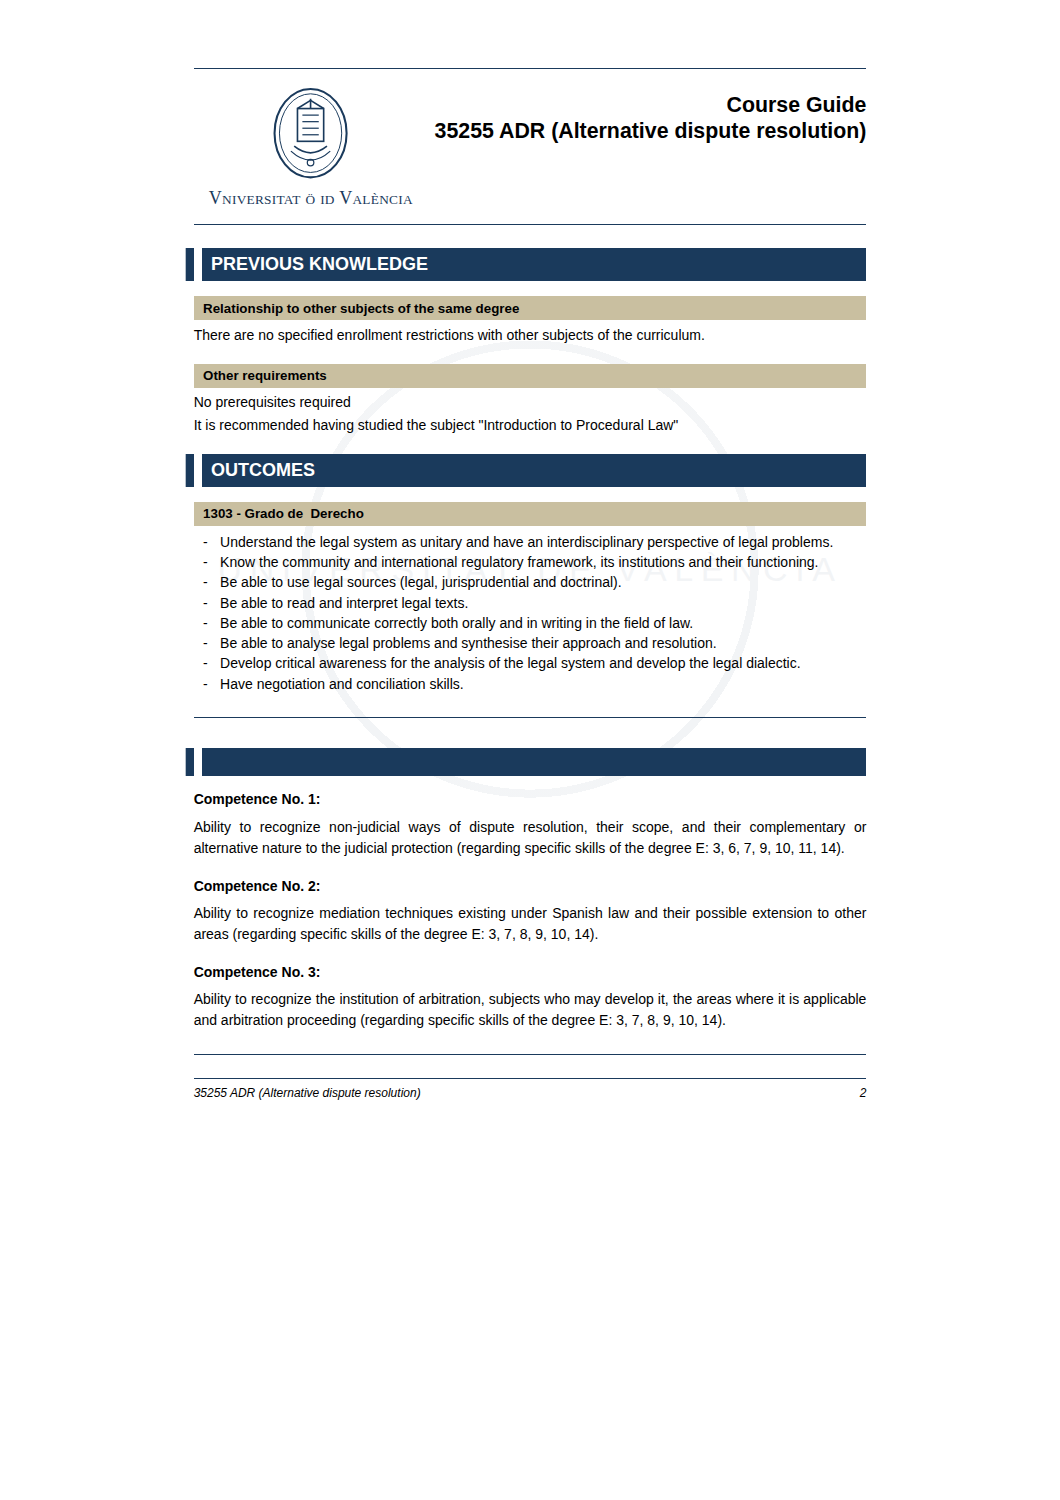UNIVERSITAT DE VALÈNCIA
VNIVERSITAT Ö ID VALÈNCIA
Course Guide
35255 ADR (Alternative dispute resolution)
PREVIOUS KNOWLEDGE
Relationship to other subjects of the same degree
There are no specified enrollment restrictions with other subjects of the curriculum.
Other requirements
No prerequisites required
It is recommended having studied the subject "Introduction to Procedural Law"
OUTCOMES
1303 - Grado de Derecho
Understand the legal system as unitary and have an interdisciplinary perspective of legal problems.
Know the community and international regulatory framework, its institutions and their functioning.
Be able to use legal sources (legal, jurisprudential and doctrinal).
Be able to read and interpret legal texts.
Be able to communicate correctly both orally and in writing in the field of law.
Be able to analyse legal problems and synthesise their approach and resolution.
Develop critical awareness for the analysis of the legal system and develop the legal dialectic.
Have negotiation and conciliation skills.
Competence No. 1:
Ability to recognize non-judicial ways of dispute resolution, their scope, and their complementary or alternative nature to the judicial protection (regarding specific skills of the degree E: 3, 6, 7, 9, 10, 11, 14).
Competence No. 2:
Ability to recognize mediation techniques existing under Spanish law and their possible extension to other areas (regarding specific skills of the degree E: 3, 7, 8, 9, 10, 14).
Competence No. 3:
Ability to recognize the institution of arbitration, subjects who may develop it, the areas where it is applicable and arbitration proceeding (regarding specific skills of the degree E: 3, 7, 8, 9, 10, 14).
35255 ADR (Alternative dispute resolution) 2